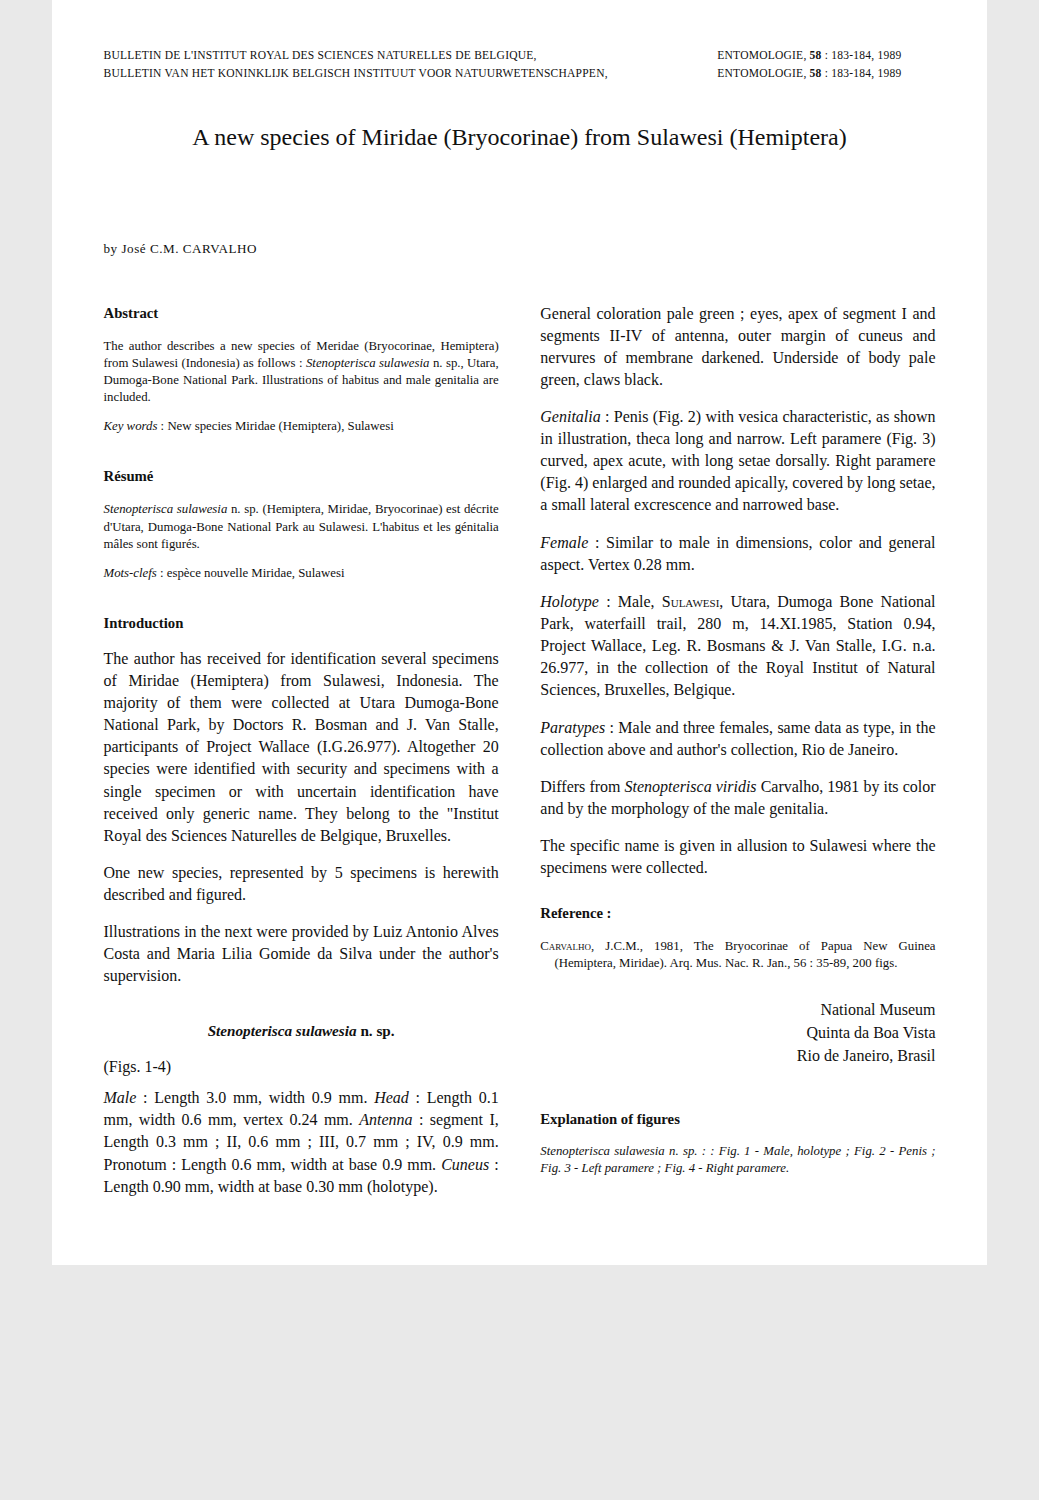| BULLETIN DE L'INSTITUT ROYAL DES SCIENCES NATURELLES DE BELGIQUE, | ENTOMOLOGIE, 58 : 183-184, 1989 |
| BULLETIN VAN HET KONINKLIJK BELGISCH INSTITUUT VOOR NATUURWETENSCHAPPEN, | ENTOMOLOGIE, 58 : 183-184, 1989 |
A new species of Miridae (Bryocorinae) from Sulawesi (Hemiptera)
by José C.M. CARVALHO
Abstract
The author describes a new species of Meridae (Bryocorinae, Hemiptera) from Sulawesi (Indonesia) as follows : Stenopterisca sulawesia n. sp., Utara, Dumoga-Bone National Park. Illustrations of habitus and male genitalia are included.
Key words : New species Miridae (Hemiptera), Sulawesi
Résumé
Stenopterisca sulawesia n. sp. (Hemiptera, Miridae, Bryocorinae) est décrite d'Utara, Dumoga-Bone National Park au Sulawesi. L'habitus et les génitalia mâles sont figurés.
Mots-clefs : espèce nouvelle Miridae, Sulawesi
Introduction
The author has received for identification several specimens of Miridae (Hemiptera) from Sulawesi, Indonesia. The majority of them were collected at Utara Dumoga-Bone National Park, by Doctors R. Bosman and J. Van Stalle, participants of Project Wallace (I.G.26.977). Altogether 20 species were identified with security and specimens with a single specimen or with uncertain identification have received only generic name. They belong to the "Institut Royal des Sciences Naturelles de Belgique, Bruxelles.
One new species, represented by 5 specimens is herewith described and figured.
Illustrations in the next were provided by Luiz Antonio Alves Costa and Maria Lilia Gomide da Silva under the author's supervision.
Stenopterisca sulawesia n. sp.
(Figs. 1-4)
Male : Length 3.0 mm, width 0.9 mm. Head : Length 0.1 mm, width 0.6 mm, vertex 0.24 mm. Antenna : segment I, Length 0.3 mm ; II, 0.6 mm ; III, 0.7 mm ; IV, 0.9 mm. Pronotum : Length 0.6 mm, width at base 0.9 mm. Cuneus : Length 0.90 mm, width at base 0.30 mm (holotype).
General coloration pale green ; eyes, apex of segment I and segments II-IV of antenna, outer margin of cuneus and nervures of membrane darkened. Underside of body pale green, claws black.
Genitalia : Penis (Fig. 2) with vesica characteristic, as shown in illustration, theca long and narrow. Left paramere (Fig. 3) curved, apex acute, with long setae dorsally. Right paramere (Fig. 4) enlarged and rounded apically, covered by long setae, a small lateral excrescence and narrowed base.
Female : Similar to male in dimensions, color and general aspect. Vertex 0.28 mm.
Holotype : Male, Sulawesi, Utara, Dumoga Bone National Park, waterfaill trail, 280 m, 14.XI.1985, Station 0.94, Project Wallace, Leg. R. Bosmans & J. Van Stalle, I.G. n.a. 26.977, in the collection of the Royal Institut of Natural Sciences, Bruxelles, Belgique.
Paratypes : Male and three females, same data as type, in the collection above and author's collection, Rio de Janeiro.
Differs from Stenopterisca viridis Carvalho, 1981 by its color and by the morphology of the male genitalia.
The specific name is given in allusion to Sulawesi where the specimens were collected.
Reference :
Carvalho, J.C.M., 1981, The Bryocorinae of Papua New Guinea (Hemiptera, Miridae). Arq. Mus. Nac. R. Jan., 56 : 35-89, 200 figs.
National Museum
Quinta da Boa Vista
Rio de Janeiro, Brasil
Explanation of figures
Stenopterisca sulawesia n. sp. : : Fig. 1 - Male, holotype ; Fig. 2 - Penis ; Fig. 3 - Left paramere ; Fig. 4 - Right paramere.